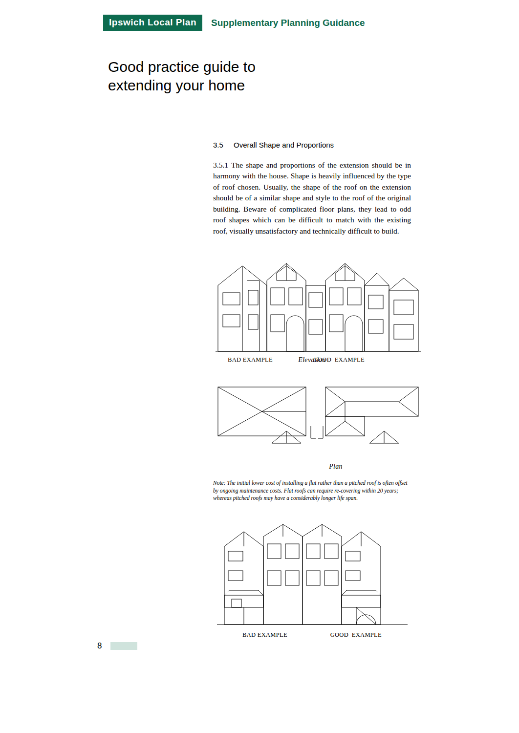Ipswich Local Plan Supplementary Planning Guidance
Good practice guide to
extending your home
3.5 Overall Shape and Proportions
3.5.1 The shape and proportions of the extension should be in harmony with the house. Shape is heavily influenced by the type of roof chosen. Usually, the shape of the roof on the extension should be of a similar shape and style to the roof of the original building. Beware of complicated floor plans, they lead to odd roof shapes which can be difficult to match with the existing roof, visually unsatisfactory and technically difficult to build.
BAD EXAMPLE Elevation GOOD EXAMPLE
Plan
Note: The initial lower cost of installing a flat rather than a pitched roof is often offset by ongoing maintenance costs. Flat roofs can require re-covering within 20 years; whereas pitched roofs may have a considerably longer life span.
BAD EXAMPLE GOOD EXAMPLE
8